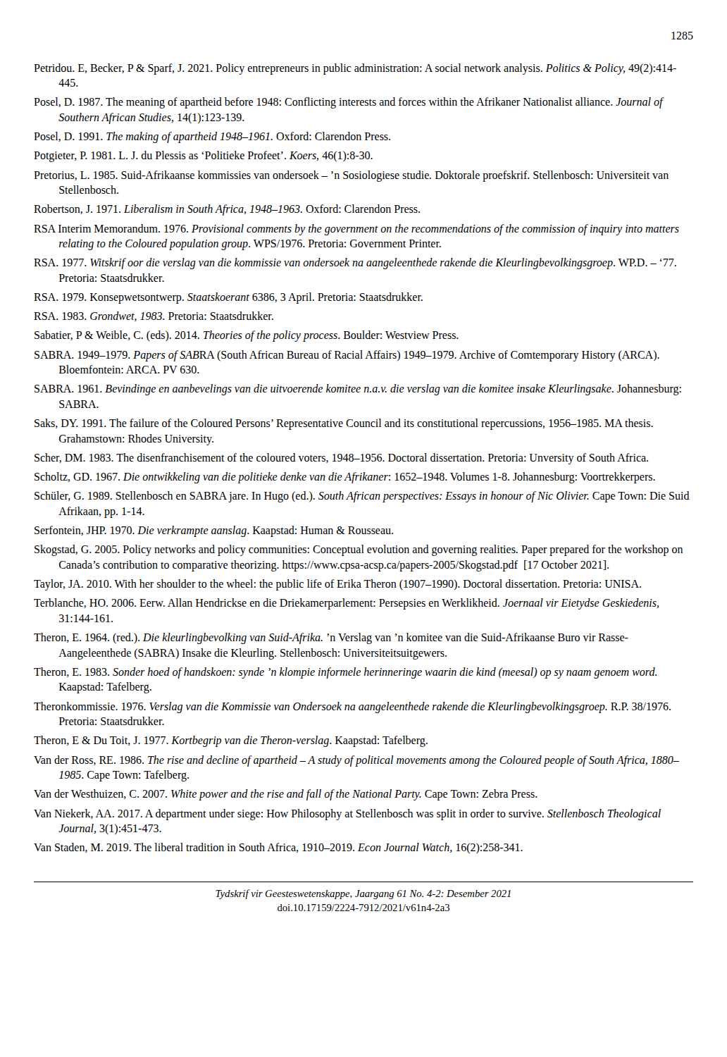1285
Petridou. E, Becker, P & Sparf, J. 2021. Policy entrepreneurs in public administration: A social network analysis. Politics & Policy, 49(2):414-445.
Posel, D. 1987. The meaning of apartheid before 1948: Conflicting interests and forces within the Afrikaner Nationalist alliance. Journal of Southern African Studies, 14(1):123-139.
Posel, D. 1991. The making of apartheid 1948–1961. Oxford: Clarendon Press.
Potgieter, P. 1981. L. J. du Plessis as ‘Politieke Profeet’. Koers, 46(1):8-30.
Pretorius, L. 1985. Suid-Afrikaanse kommissies van ondersoek – ’n Sosiologiese studie. Doktorale proefskrif. Stellenbosch: Universiteit van Stellenbosch.
Robertson, J. 1971. Liberalism in South Africa, 1948–1963. Oxford: Clarendon Press.
RSA Interim Memorandum. 1976. Provisional comments by the government on the recommendations of the commission of inquiry into matters relating to the Coloured population group. WPS/1976. Pretoria: Government Printer.
RSA. 1977. Witskrif oor die verslag van die kommissie van ondersoek na aangeleenthede rakende die Kleurlingbevolkingsgroep. WP.D. – ‘77. Pretoria: Staatsdrukker.
RSA. 1979. Konsepwetsontwerp. Staatskoerant 6386, 3 April. Pretoria: Staatsdrukker.
RSA. 1983. Grondwet, 1983. Pretoria: Staatsdrukker.
Sabatier, P & Weible, C. (eds). 2014. Theories of the policy process. Boulder: Westview Press.
SABRA. 1949–1979. Papers of SABRA (South African Bureau of Racial Affairs) 1949–1979. Archive of Comtemporary History (ARCA). Bloemfontein: ARCA. PV 630.
SABRA. 1961. Bevindinge en aanbevelings van die uitvoerende komitee n.a.v. die verslag van die komitee insake Kleurlingsake. Johannesburg: SABRA.
Saks, DY. 1991. The failure of the Coloured Persons’ Representative Council and its constitutional repercussions, 1956–1985. MA thesis. Grahamstown: Rhodes University.
Scher, DM. 1983. The disenfranchisement of the coloured voters, 1948–1956. Doctoral dissertation. Pretoria: Unversity of South Africa.
Scholtz, GD. 1967. Die ontwikkeling van die politieke denke van die Afrikaner: 1652–1948. Volumes 1-8. Johannesburg: Voortrekkerpers.
Schüler, G. 1989. Stellenbosch en SABRA jare. In Hugo (ed.). South African perspectives: Essays in honour of Nic Olivier. Cape Town: Die Suid Afrikaan, pp. 1-14.
Serfontein, JHP. 1970. Die verkrampte aanslag. Kaapstad: Human & Rousseau.
Skogstad, G. 2005. Policy networks and policy communities: Conceptual evolution and governing realities. Paper prepared for the workshop on Canada’s contribution to comparative theorizing. https://www.cpsa-acsp.ca/papers-2005/Skogstad.pdf [17 October 2021].
Taylor, JA. 2010. With her shoulder to the wheel: the public life of Erika Theron (1907–1990). Doctoral dissertation. Pretoria: UNISA.
Terblanche, HO. 2006. Eerw. Allan Hendrickse en die Driekamerparlement: Persepsies en Werklikheid. Joernaal vir Eietydse Geskiedenis, 31:144-161.
Theron, E. 1964. (red.). Die kleurlingbevolking van Suid-Afrika. ’n Verslag van ’n komitee van die Suid-Afrikaanse Buro vir Rasse-Aangeleenthede (SABRA) Insake die Kleurling. Stellenbosch: Universiteitsuitgewers.
Theron, E. 1983. Sonder hoed of handskoen: synde ’n klompie informele herinneringe waarin die kind (meesal) op sy naam genoem word. Kaapstad: Tafelberg.
Theronkommissie. 1976. Verslag van die Kommissie van Ondersoek na aangeleenthede rakende die Kleurlingbevolkingsgroep. R.P. 38/1976. Pretoria: Staatsdrukker.
Theron, E & Du Toit, J. 1977. Kortbegrip van die Theron-verslag. Kaapstad: Tafelberg.
Van der Ross, RE. 1986. The rise and decline of apartheid – A study of political movements among the Coloured people of South Africa, 1880–1985. Cape Town: Tafelberg.
Van der Westhuizen, C. 2007. White power and the rise and fall of the National Party. Cape Town: Zebra Press.
Van Niekerk, AA. 2017. A department under siege: How Philosophy at Stellenbosch was split in order to survive. Stellenbosch Theological Journal, 3(1):451-473.
Van Staden, M. 2019. The liberal tradition in South Africa, 1910–2019. Econ Journal Watch, 16(2):258-341.
Tydskrif vir Geesteswetenskappe, Jaargang 61 No. 4-2: Desember 2021
doi.10.17159/2224-7912/2021/v61n4-2a3